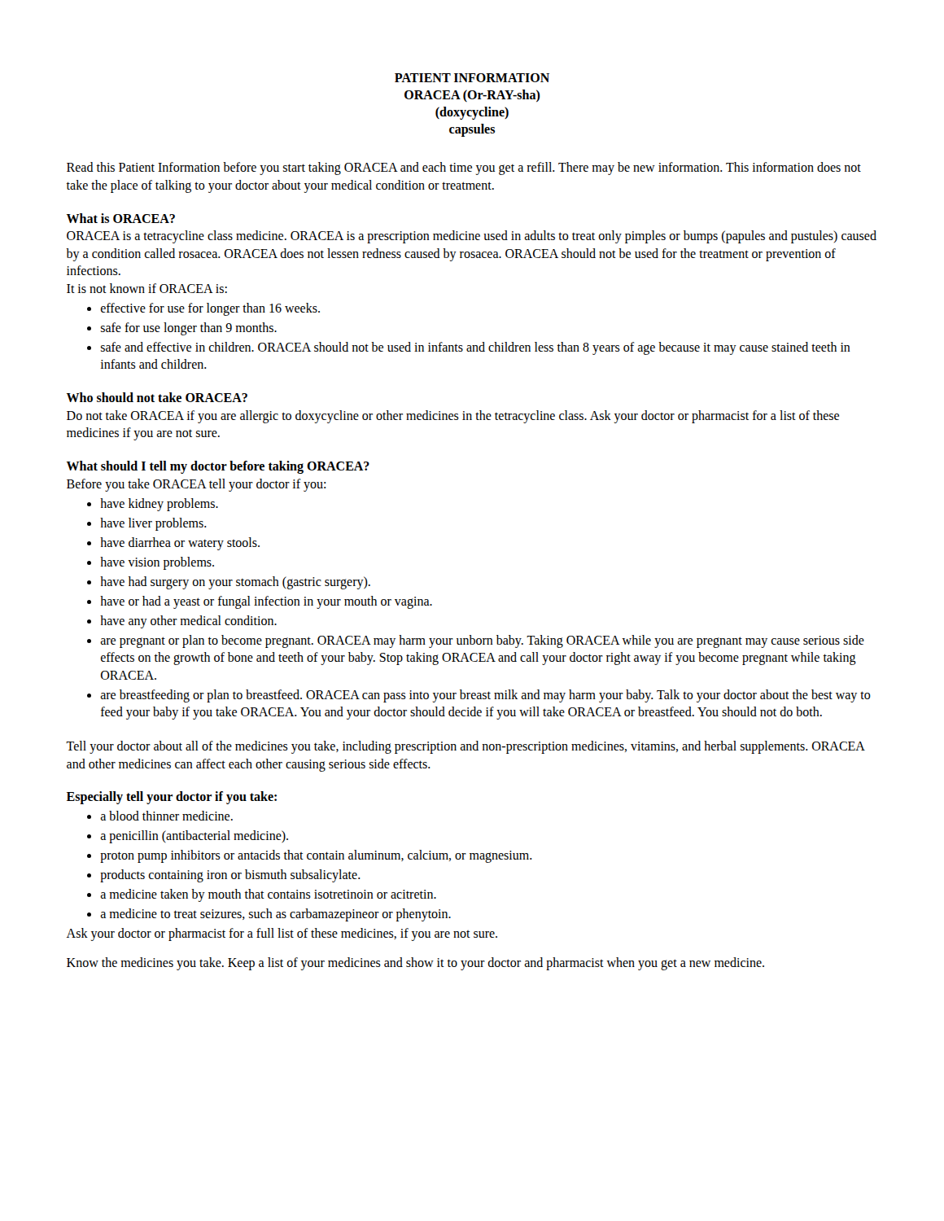PATIENT INFORMATION
ORACEA (Or-RAY-sha)
(doxycycline)
capsules
Read this Patient Information before you start taking ORACEA and each time you get a refill. There may be new information. This information does not take the place of talking to your doctor about your medical condition or treatment.
What is ORACEA?
ORACEA is a tetracycline class medicine. ORACEA is a prescription medicine used in adults to treat only pimples or bumps (papules and pustules) caused by a condition called rosacea. ORACEA does not lessen redness caused by rosacea. ORACEA should not be used for the treatment or prevention of infections.
It is not known if ORACEA is:
effective for use for longer than 16 weeks.
safe for use longer than 9 months.
safe and effective in children. ORACEA should not be used in infants and children less than 8 years of age because it may cause stained teeth in infants and children.
Who should not take ORACEA?
Do not take ORACEA if you are allergic to doxycycline or other medicines in the tetracycline class. Ask your doctor or pharmacist for a list of these medicines if you are not sure.
What should I tell my doctor before taking ORACEA?
Before you take ORACEA tell your doctor if you:
have kidney problems.
have liver problems.
have diarrhea or watery stools.
have vision problems.
have had surgery on your stomach (gastric surgery).
have or had a yeast or fungal infection in your mouth or vagina.
have any other medical condition.
are pregnant or plan to become pregnant. ORACEA may harm your unborn baby. Taking ORACEA while you are pregnant may cause serious side effects on the growth of bone and teeth of your baby. Stop taking ORACEA and call your doctor right away if you become pregnant while taking ORACEA.
are breastfeeding or plan to breastfeed. ORACEA can pass into your breast milk and may harm your baby. Talk to your doctor about the best way to feed your baby if you take ORACEA. You and your doctor should decide if you will take ORACEA or breastfeed. You should not do both.
Tell your doctor about all of the medicines you take, including prescription and non-prescription medicines, vitamins, and herbal supplements. ORACEA and other medicines can affect each other causing serious side effects.
Especially tell your doctor if you take:
a blood thinner medicine.
a penicillin (antibacterial medicine).
proton pump inhibitors or antacids that contain aluminum, calcium, or magnesium.
products containing iron or bismuth subsalicylate.
a medicine taken by mouth that contains isotretinoin or acitretin.
a medicine to treat seizures, such as carbamazepineor or phenytoin.
Ask your doctor or pharmacist for a full list of these medicines, if you are not sure.
Know the medicines you take. Keep a list of your medicines and show it to your doctor and pharmacist when you get a new medicine.